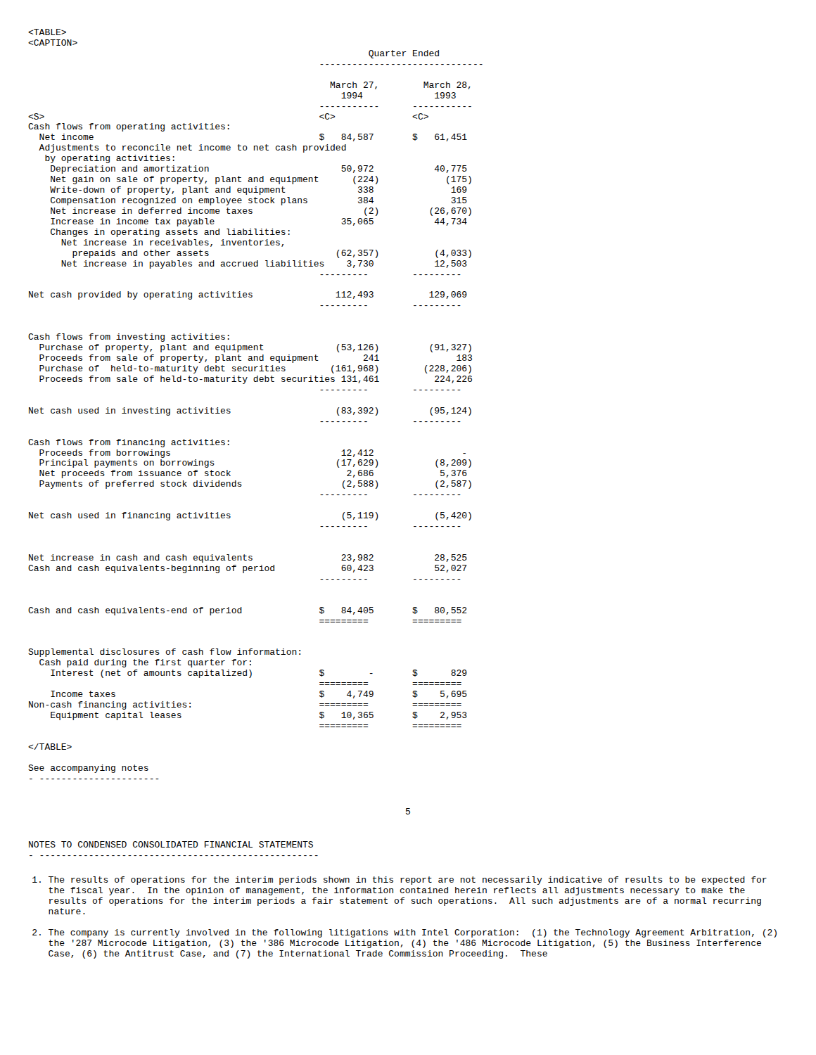<TABLE>
<CAPTION>
                                                              Quarter Ended
                                                     ------------------------------

                                                       March 27,        March 28,
                                                         1994             1993
                                                     -----------      -----------
<S>                                                  <C>              <C>
Cash flows from operating activities:
  Net income                                         $   84,587       $   61,451
  Adjustments to reconcile net income to net cash provided
   by operating activities:
    Depreciation and amortization                        50,972           40,775
    Net gain on sale of property, plant and equipment      (224)            (175)
    Write-down of property, plant and equipment             338              169
    Compensation recognized on employee stock plans         384              315
    Net increase in deferred income taxes                    (2)         (26,670)
    Increase in income tax payable                       35,065           44,734
    Changes in operating assets and liabilities:
      Net increase in receivables, inventories,
        prepaids and other assets                       (62,357)          (4,033)
      Net increase in payables and accrued liabilities    3,730           12,503
                                                     ---------        ---------

Net cash provided by operating activities               112,493          129,069
                                                     ---------        ---------


Cash flows from investing activities:
  Purchase of property, plant and equipment             (53,126)         (91,327)
  Proceeds from sale of property, plant and equipment        241              183
  Purchase of  held-to-maturity debt securities        (161,968)        (228,206)
  Proceeds from sale of held-to-maturity debt securities 131,461          224,226
                                                     ---------        ---------

Net cash used in investing activities                   (83,392)         (95,124)
                                                     ---------        ---------

Cash flows from financing activities:
  Proceeds from borrowings                               12,412                -
  Principal payments on borrowings                      (17,629)          (8,209)
  Net proceeds from issuance of stock                     2,686            5,376
  Payments of preferred stock dividends                  (2,588)          (2,587)
                                                     ---------        ---------

Net cash used in financing activities                    (5,119)          (5,420)
                                                     ---------        ---------


Net increase in cash and cash equivalents                23,982           28,525
Cash and cash equivalents-beginning of period            60,423           52,027
                                                     ---------        ---------


Cash and cash equivalents-end of period              $   84,405       $   80,552
                                                     =========        =========


Supplemental disclosures of cash flow information:
  Cash paid during the first quarter for:
    Interest (net of amounts capitalized)            $        -       $      829
                                                     =========        =========
    Income taxes                                     $    4,749       $    5,695
Non-cash financing activities:                       =========        =========
    Equipment capital leases                         $   10,365       $    2,953
                                                     =========        =========

</TABLE>

See accompanying notes
- ----------------------
5
NOTES TO CONDENSED CONSOLIDATED FINANCIAL STATEMENTS
- ---------------------------------------------------
The results of operations for the interim periods shown in this report are not necessarily indicative of results to be expected for the fiscal year. In the opinion of management, the information contained herein reflects all adjustments necessary to make the results of operations for the interim periods a fair statement of such operations. All such adjustments are of a normal recurring nature.
The company is currently involved in the following litigations with Intel Corporation: (1) the Technology Agreement Arbitration, (2) the '287 Microcode Litigation, (3) the '386 Microcode Litigation, (4) the '486 Microcode Litigation, (5) the Business Interference Case, (6) the Antitrust Case, and (7) the International Trade Commission Proceeding. These